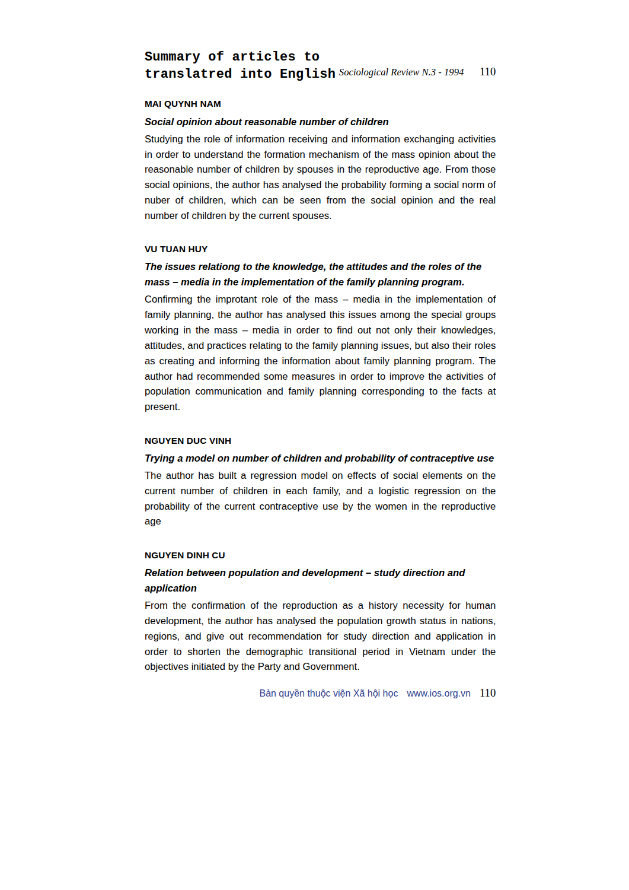Summary of articles to
translatred into English
Sociological Review N.3 - 1994 110
MAI QUYNH NAM
Social opinion about reasonable number of children
Studying the role of information receiving and information exchanging activities in order to understand the formation mechanism of the mass opinion about the reasonable number of children by spouses in the reproductive age. From those social opinions, the author has analysed the probability forming a social norm of nuber of children, which can be seen from the social opinion and the real number of children by the current spouses.
VU TUAN HUY
The issues relationg to the knowledge, the attitudes and the roles of the mass – media in the implementation of the family planning program.
Confirming the improtant role of the mass – media in the implementation of family planning, the author has analysed this issues among the special groups working in the mass – media in order to find out not only their knowledges, attitudes, and practices relating to the family planning issues, but also their roles as creating and informing the information about family planning program. The author had recommended some measures in order to improve the activities of population communication and family planning corresponding to the facts at present.
NGUYEN DUC VINH
Trying a model on number of children and probability of contraceptive use
The author has built a regression model on effects of social elements on the current number of children in each family, and a logistic regression on the probability of the current contraceptive use by the women in the reproductive age
NGUYEN DINH CU
Relation between population and development – study direction and application
From the confirmation of the reproduction as a history necessity for human development, the author has analysed the population growth status in nations, regions, and give out recommendation for study direction and application in order to shorten the demographic transitional period in Vietnam under the objectives initiated by the Party and Government.
Bản quyền thuộc viện Xã hội học www.ios.org.vn 110